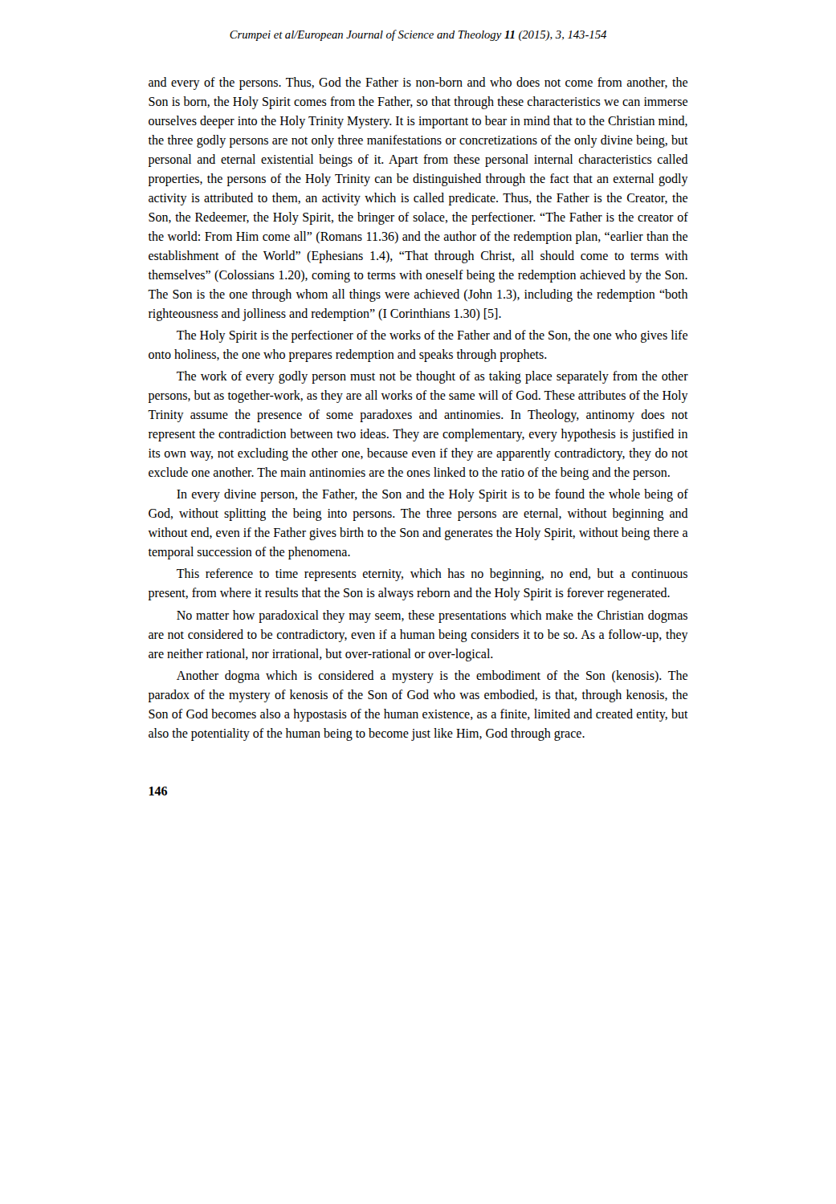Crumpei et al/European Journal of Science and Theology 11 (2015), 3, 143-154
and every of the persons. Thus, God the Father is non-born and who does not come from another, the Son is born, the Holy Spirit comes from the Father, so that through these characteristics we can immerse ourselves deeper into the Holy Trinity Mystery. It is important to bear in mind that to the Christian mind, the three godly persons are not only three manifestations or concretizations of the only divine being, but personal and eternal existential beings of it. Apart from these personal internal characteristics called properties, the persons of the Holy Trinity can be distinguished through the fact that an external godly activity is attributed to them, an activity which is called predicate. Thus, the Father is the Creator, the Son, the Redeemer, the Holy Spirit, the bringer of solace, the perfectioner. “The Father is the creator of the world: From Him come all” (Romans 11.36) and the author of the redemption plan, “earlier than the establishment of the World” (Ephesians 1.4), “That through Christ, all should come to terms with themselves” (Colossians 1.20), coming to terms with oneself being the redemption achieved by the Son. The Son is the one through whom all things were achieved (John 1.3), including the redemption “both righteousness and jolliness and redemption” (I Corinthians 1.30) [5].
The Holy Spirit is the perfectioner of the works of the Father and of the Son, the one who gives life onto holiness, the one who prepares redemption and speaks through prophets.
The work of every godly person must not be thought of as taking place separately from the other persons, but as together-work, as they are all works of the same will of God. These attributes of the Holy Trinity assume the presence of some paradoxes and antinomies. In Theology, antinomy does not represent the contradiction between two ideas. They are complementary, every hypothesis is justified in its own way, not excluding the other one, because even if they are apparently contradictory, they do not exclude one another. The main antinomies are the ones linked to the ratio of the being and the person.
In every divine person, the Father, the Son and the Holy Spirit is to be found the whole being of God, without splitting the being into persons. The three persons are eternal, without beginning and without end, even if the Father gives birth to the Son and generates the Holy Spirit, without being there a temporal succession of the phenomena.
This reference to time represents eternity, which has no beginning, no end, but a continuous present, from where it results that the Son is always reborn and the Holy Spirit is forever regenerated.
No matter how paradoxical they may seem, these presentations which make the Christian dogmas are not considered to be contradictory, even if a human being considers it to be so. As a follow-up, they are neither rational, nor irrational, but over-rational or over-logical.
Another dogma which is considered a mystery is the embodiment of the Son (kenosis). The paradox of the mystery of kenosis of the Son of God who was embodied, is that, through kenosis, the Son of God becomes also a hypostasis of the human existence, as a finite, limited and created entity, but also the potentiality of the human being to become just like Him, God through grace.
146